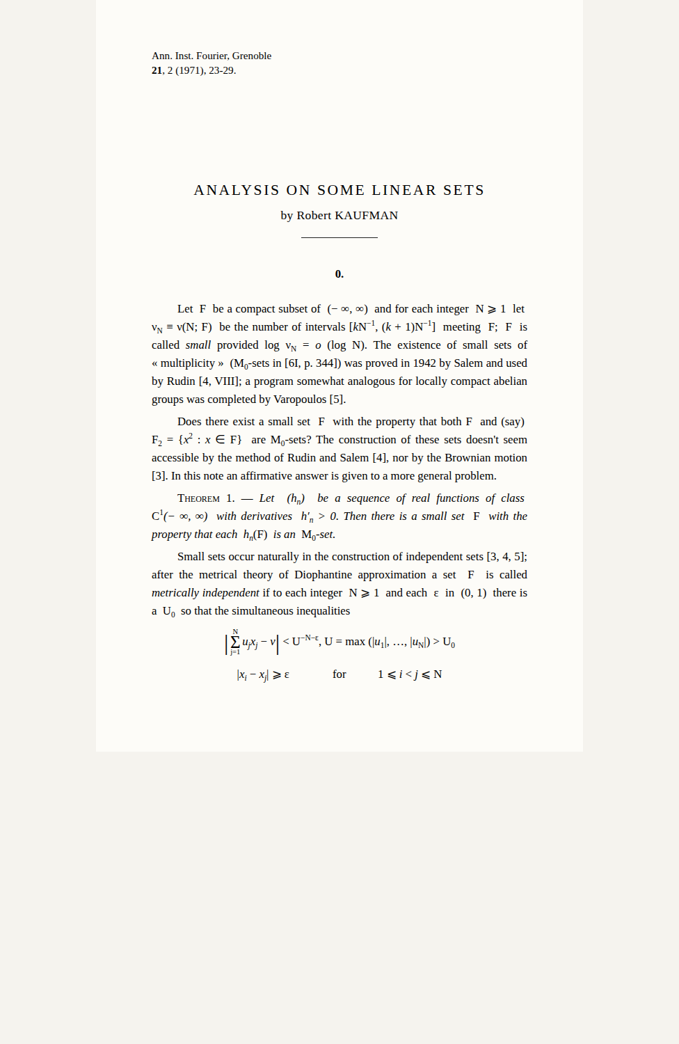Ann. Inst. Fourier, Grenoble
21, 2 (1971), 23-29.
ANALYSIS ON SOME LINEAR SETS
by Robert KAUFMAN
0.
Let F be a compact subset of (− ∞, ∞) and for each integer N ⩾ 1 let νN ≡ ν(N; F) be the number of intervals [k N−1, (k + 1)N−1] meeting F; F is called small provided log νN = o (log N). The existence of small sets of « multiplicity » (M0-sets in [6I, p. 344]) was proved in 1942 by Salem and used by Rudin [4, VIII]; a program somewhat analogous for locally compact abelian groups was completed by Varopoulos [5].
Does there exist a small set F with the property that both F and (say) F2 = {x2 : x ∈ F} are M0-sets? The construction of these sets doesn't seem accessible by the method of Rudin and Salem [4], nor by the Brownian motion [3]. In this note an affirmative answer is given to a more general problem.
Theorem 1. — Let (hn) be a sequence of real functions of class C1(− ∞, ∞) with derivatives h′n > 0. Then there is a small set F with the property that each hn(F) is an M0-set.
Small sets occur naturally in the construction of independent sets [3, 4, 5]; after the metrical theory of Diophantine approximation a set F is called metrically independent if to each integer N ⩾ 1 and each ε in (0, 1) there is a U0 so that the simultaneous inequalities
|NΣj=1 ujxj − v| < U−N−ε, U = max (|u1|, …, |uN|) > U0
|xi − xj| ⩾ ε for 1 ⩽ i < j ⩽ N